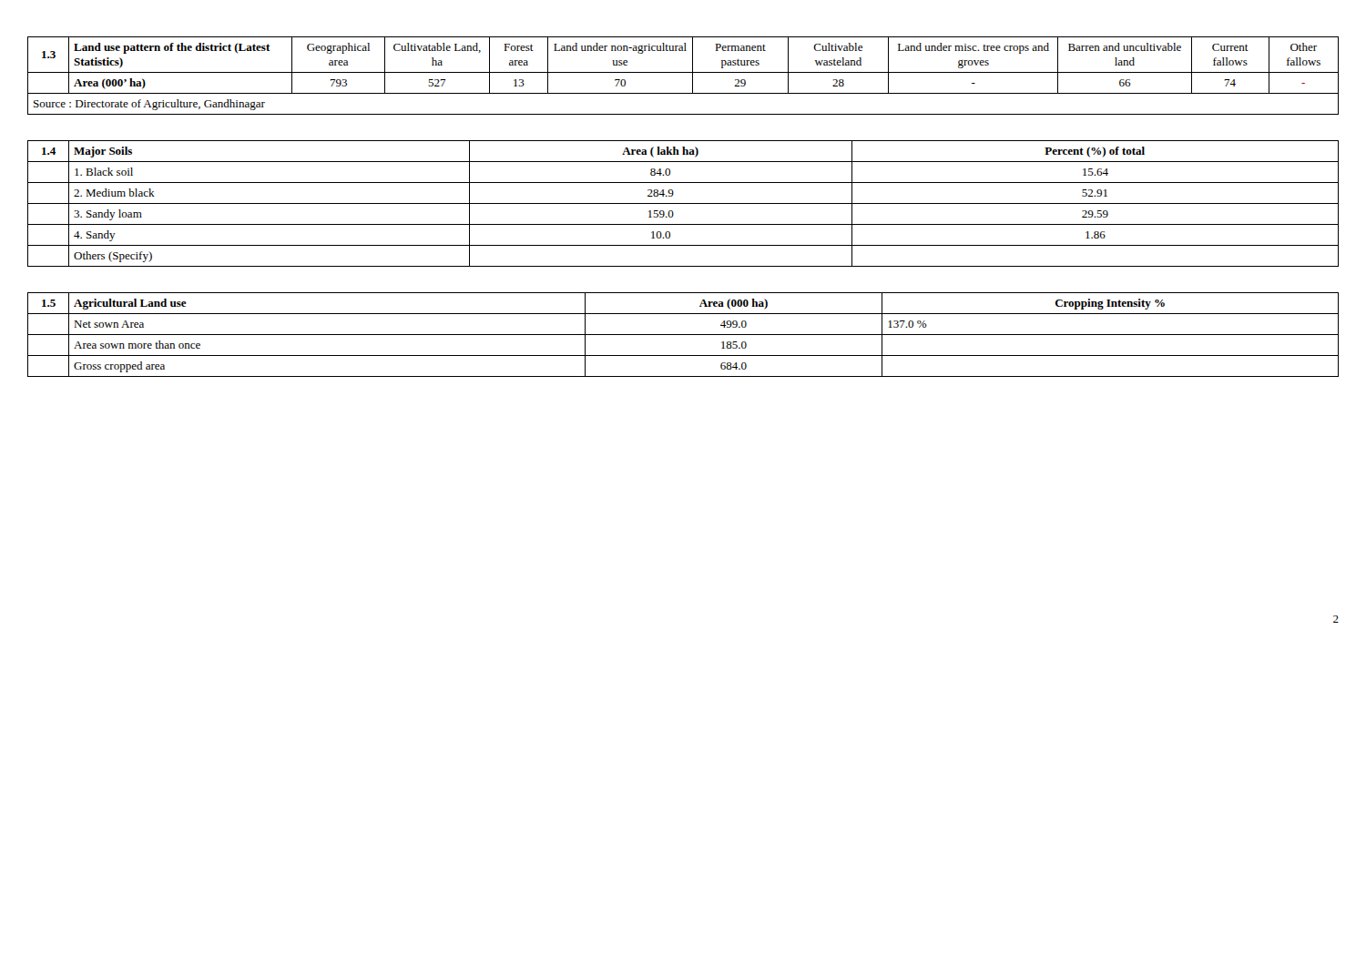| 1.3 | Land use pattern of the district (Latest Statistics) | Geographical area | Cultivatable Land, ha | Forest area | Land under non-agricultural use | Permanent pastures | Cultivable wasteland | Land under misc. tree crops and groves | Barren and uncultivable land | Current fallows | Other fallows |
| | Area (000’ ha) | 793 | 527 | 13 | 70 | 29 | 28 | - | 66 | 74 | - |
| Source : Directorate of Agriculture, Gandhinagar |
| 1.4 | Major Soils | Area ( lakh ha) | Percent (%) of total |
| | 1. Black soil | 84.0 | 15.64 |
| | 2. Medium black | 284.9 | 52.91 |
| | 3. Sandy loam | 159.0 | 29.59 |
| | 4. Sandy | 10.0 | 1.86 |
| | Others (Specify) | | |
| 1.5 | Agricultural Land use | Area (000 ha) | Cropping Intensity % |
| | Net sown Area | 499.0 | 137.0 % |
| | Area sown more than once | 185.0 | |
| | Gross cropped area | 684.0 | |
2